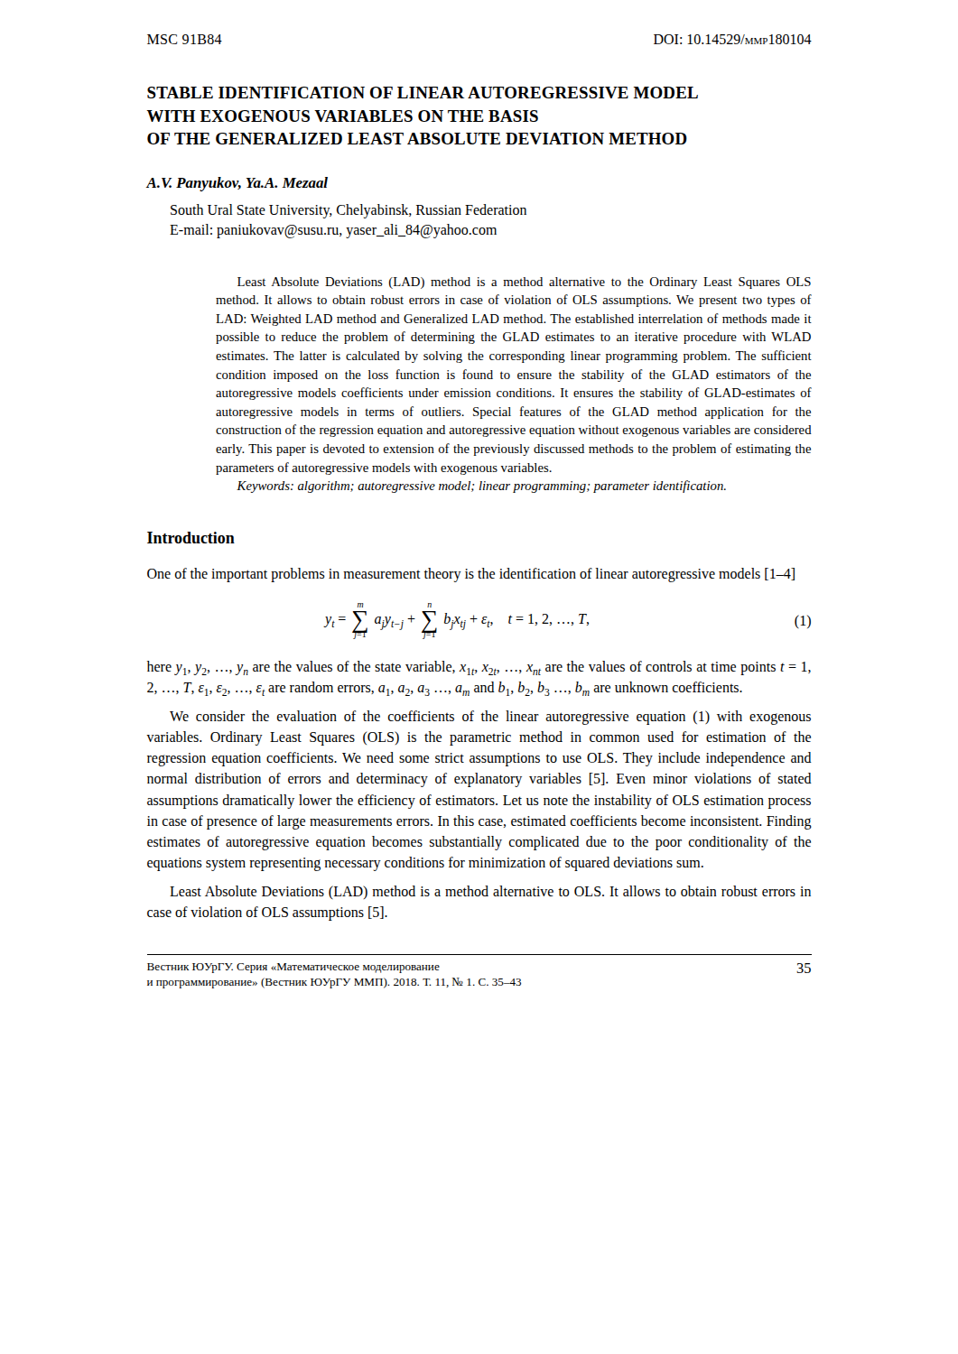MSC 91B84 DOI: 10.14529/mmp180104
Stable Identification of Linear Autoregressive Model
with Exogenous Variables on the Basis
of the Generalized Least Absolute Deviation Method
A.V. Panyukov, Ya.A. Mezaal
South Ural State University, Chelyabinsk, Russian Federation
E-mail: paniukovav@susu.ru, yaser_ali_84@yahoo.com
Least Absolute Deviations (LAD) method is a method alternative to the Ordinary Least Squares OLS method. It allows to obtain robust errors in case of violation of OLS assumptions. We present two types of LAD: Weighted LAD method and Generalized LAD method. The established interrelation of methods made it possible to reduce the problem of determining the GLAD estimates to an iterative procedure with WLAD estimates. The latter is calculated by solving the corresponding linear programming problem. The sufficient condition imposed on the loss function is found to ensure the stability of the GLAD estimators of the autoregressive models coefficients under emission conditions. It ensures the stability of GLAD-estimates of autoregressive models in terms of outliers. Special features of the GLAD method application for the construction of the regression equation and autoregressive equation without exogenous variables are considered early. This paper is devoted to extension of the previously discussed methods to the problem of estimating the parameters of autoregressive models with exogenous variables.
Keywords: algorithm; autoregressive model; linear programming; parameter identification.
Introduction
One of the important problems in measurement theory is the identification of linear autoregressive models [1–4]
yt = m∑j=1 ajyt−j + n∑j=1 bjxtj + εt, t = 1, 2, …, T, (1)
here y1, y2, …, yn are the values of the state variable, x1t, x2t, …, xnt are the values of controls at time points t = 1, 2, …, T, ε1, ε2, …, εt are random errors, a1, a2, a3 …, am and b1, b2, b3 …, bm are unknown coefficients.
We consider the evaluation of the coefficients of the linear autoregressive equation (1) with exogenous variables. Ordinary Least Squares (OLS) is the parametric method in common used for estimation of the regression equation coefficients. We need some strict assumptions to use OLS. They include independence and normal distribution of errors and determinacy of explanatory variables [5]. Even minor violations of stated assumptions dramatically lower the efficiency of estimators. Let us note the instability of OLS estimation process in case of presence of large measurements errors. In this case, estimated coefficients become inconsistent. Finding estimates of autoregressive equation becomes substantially complicated due to the poor conditionality of the equations system representing necessary conditions for minimization of squared deviations sum.
Least Absolute Deviations (LAD) method is a method alternative to OLS. It allows to obtain robust errors in case of violation of OLS assumptions [5].
Вестник ЮУрГУ. Серия «Математическое моделирование
и программирование» (Вестник ЮУрГУ ММП). 2018. Т. 11, № 1. С. 35–43
35